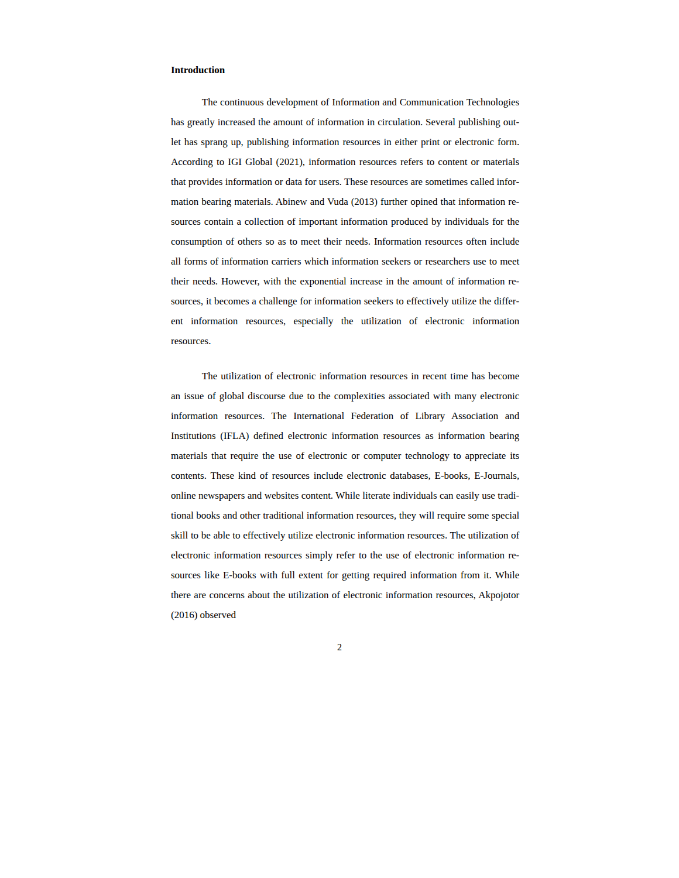Introduction
The continuous development of Information and Communication Technologies has greatly increased the amount of information in circulation. Several publishing outlet has sprang up, publishing information resources in either print or electronic form. According to IGI Global (2021), information resources refers to content or materials that provides information or data for users. These resources are sometimes called information bearing materials. Abinew and Vuda (2013) further opined that information resources contain a collection of important information produced by individuals for the consumption of others so as to meet their needs. Information resources often include all forms of information carriers which information seekers or researchers use to meet their needs. However, with the exponential increase in the amount of information resources, it becomes a challenge for information seekers to effectively utilize the different information resources, especially the utilization of electronic information resources.
The utilization of electronic information resources in recent time has become an issue of global discourse due to the complexities associated with many electronic information resources. The International Federation of Library Association and Institutions (IFLA) defined electronic information resources as information bearing materials that require the use of electronic or computer technology to appreciate its contents. These kind of resources include electronic databases, E-books, E-Journals, online newspapers and websites content. While literate individuals can easily use traditional books and other traditional information resources, they will require some special skill to be able to effectively utilize electronic information resources. The utilization of electronic information resources simply refer to the use of electronic information resources like E-books with full extent for getting required information from it. While there are concerns about the utilization of electronic information resources, Akpojotor (2016) observed
2